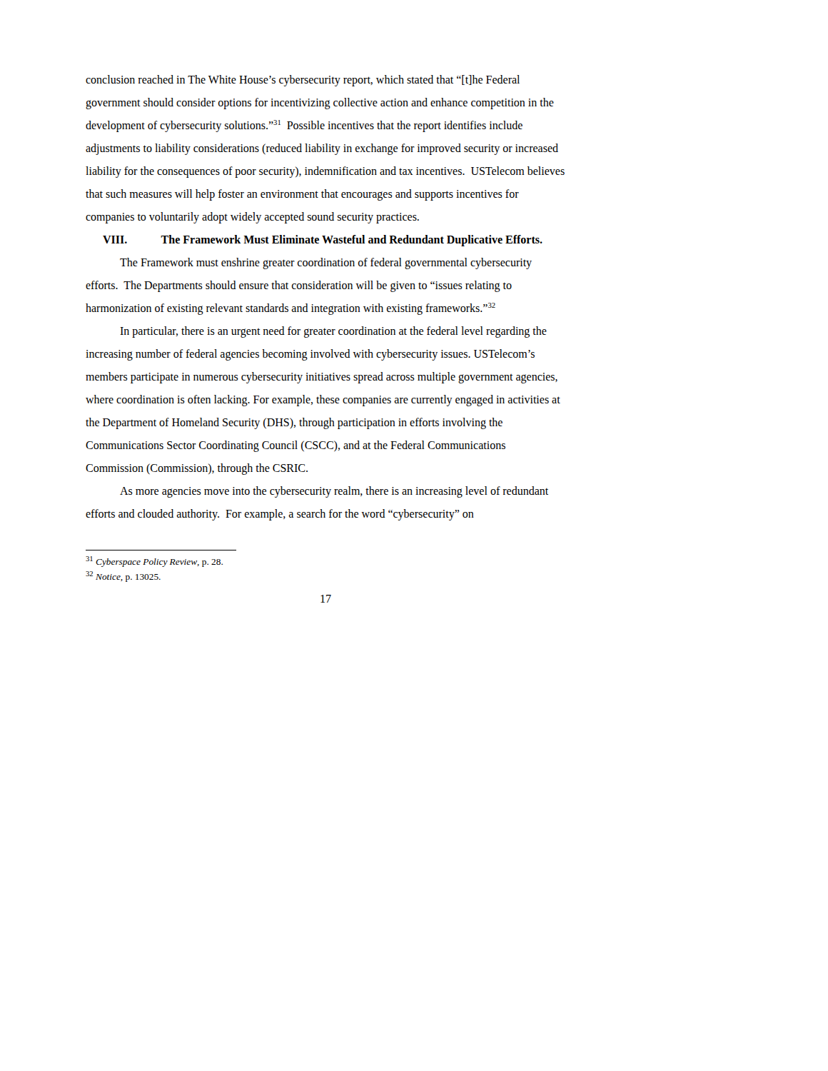conclusion reached in The White House’s cybersecurity report, which stated that “[t]he Federal government should consider options for incentivizing collective action and enhance competition in the development of cybersecurity solutions.”31 Possible incentives that the report identifies include adjustments to liability considerations (reduced liability in exchange for improved security or increased liability for the consequences of poor security), indemnification and tax incentives. USTelecom believes that such measures will help foster an environment that encourages and supports incentives for companies to voluntarily adopt widely accepted sound security practices.
VIII. The Framework Must Eliminate Wasteful and Redundant Duplicative Efforts.
The Framework must enshrine greater coordination of federal governmental cybersecurity efforts. The Departments should ensure that consideration will be given to “issues relating to harmonization of existing relevant standards and integration with existing frameworks.”32
In particular, there is an urgent need for greater coordination at the federal level regarding the increasing number of federal agencies becoming involved with cybersecurity issues. USTelecom’s members participate in numerous cybersecurity initiatives spread across multiple government agencies, where coordination is often lacking. For example, these companies are currently engaged in activities at the Department of Homeland Security (DHS), through participation in efforts involving the Communications Sector Coordinating Council (CSCC), and at the Federal Communications Commission (Commission), through the CSRIC.
As more agencies move into the cybersecurity realm, there is an increasing level of redundant efforts and clouded authority. For example, a search for the word “cybersecurity” on
31 Cyberspace Policy Review, p. 28.
32 Notice, p. 13025.
17